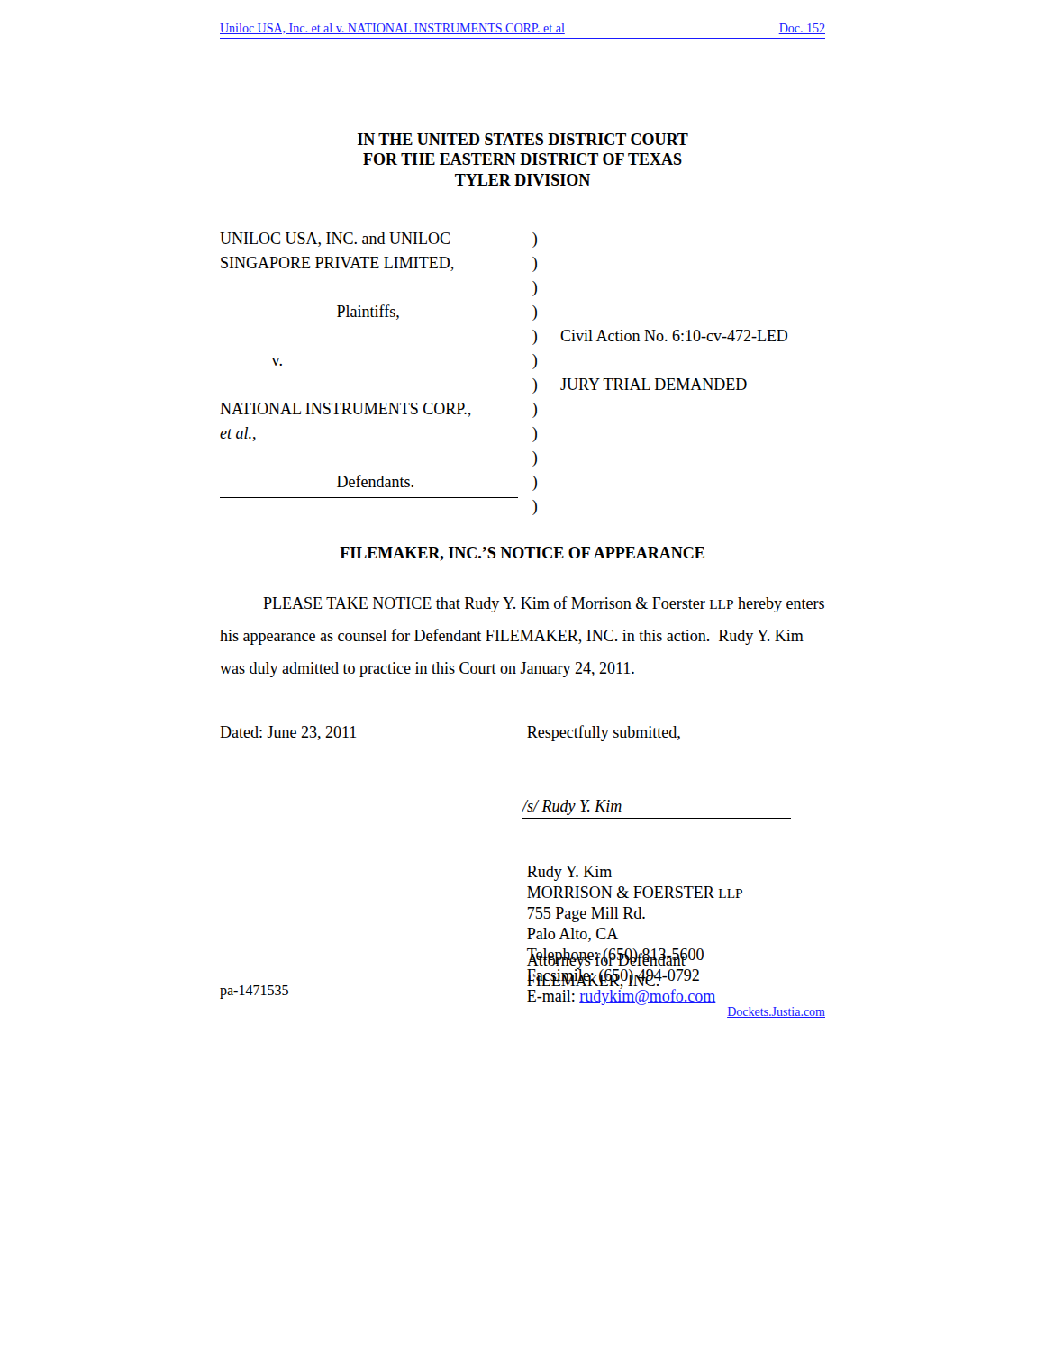Uniloc USA, Inc. et al v. NATIONAL INSTRUMENTS CORP. et al Doc. 152
IN THE UNITED STATES DISTRICT COURT
FOR THE EASTERN DISTRICT OF TEXAS
TYLER DIVISION
| UNILOC USA, INC. and UNILOC | ) | |
| SINGAPORE PRIVATE LIMITED, | ) | |
| | ) | |
| Plaintiffs, | ) | |
| | ) | Civil Action No. 6:10-cv-472-LED |
| v. | ) | |
| | ) | JURY TRIAL DEMANDED |
| NATIONAL INSTRUMENTS CORP., | ) | |
| et al. , | ) | |
| | ) | |
| Defendants. | ) | |
| | ) | |
FILEMAKER, INC.’S NOTICE OF APPEARANCE
PLEASE TAKE NOTICE that Rudy Y. Kim of Morrison & Foerster LLP hereby enters his appearance as counsel for Defendant FILEMAKER, INC. in this action. Rudy Y. Kim was duly admitted to practice in this Court on January 24, 2011.
Dated: June 23, 2011
Respectfully submitted,
/s/ Rudy Y. Kim
Rudy Y. Kim
MORRISON & FOERSTER LLP
755 Page Mill Rd.
Palo Alto, CA
Telephone: (650) 813-5600
Facsimile: (650) 494-0792
E-mail: rudykim@mofo.com
Attorneys for Defendant
FILEMAKER, INC.
pa-1471535
Dockets.Justia.com